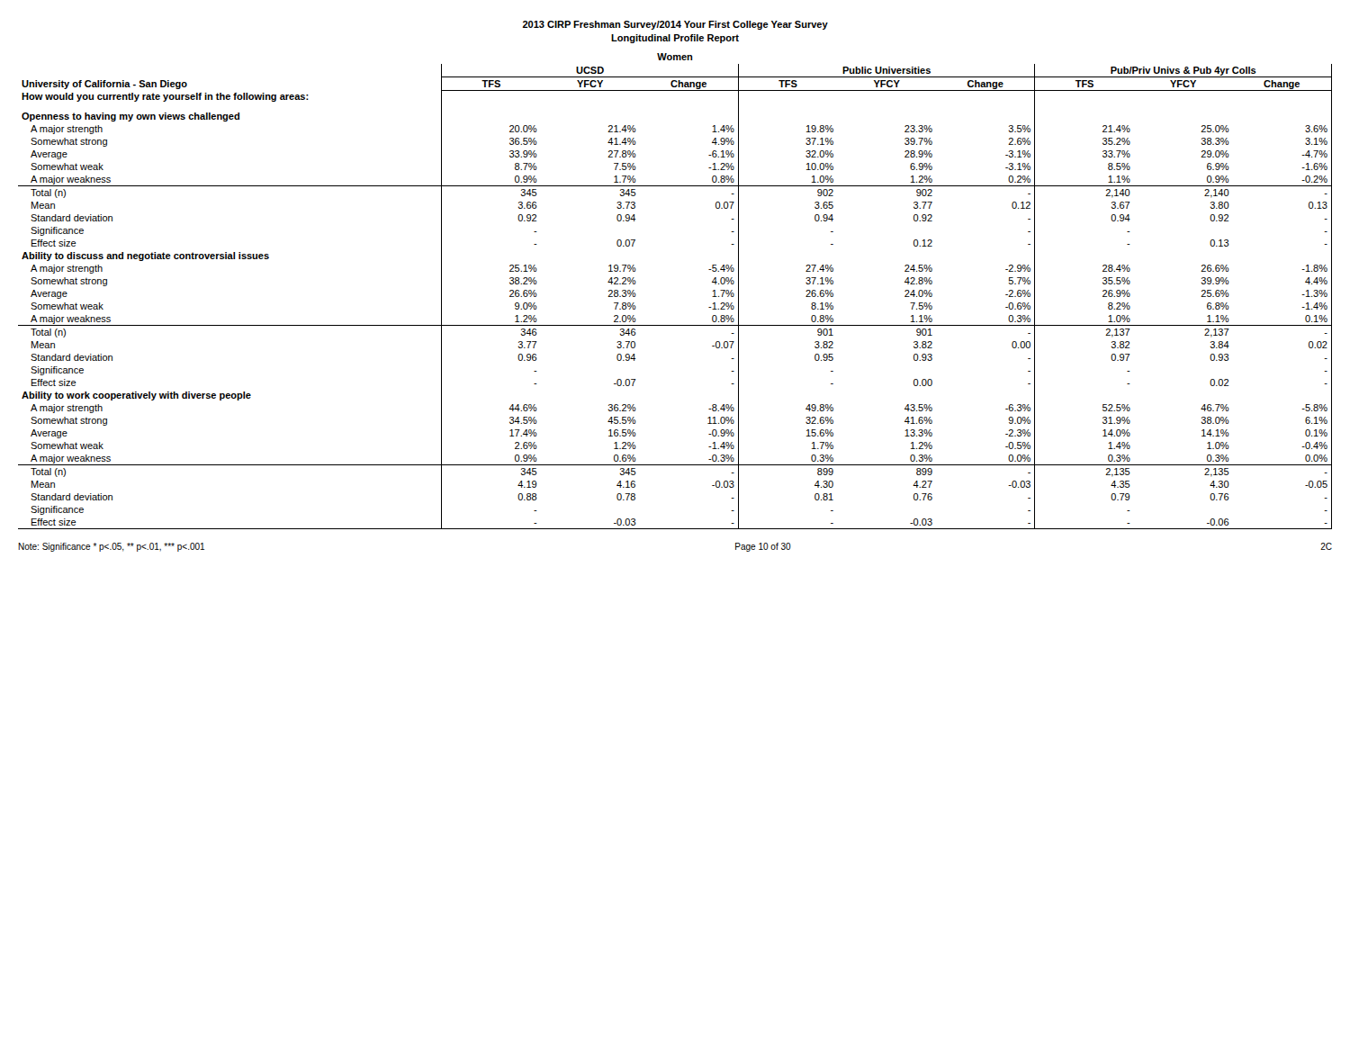2013 CIRP Freshman Survey/2014 Your First College Year Survey
Longitudinal Profile Report
Women
| | UCSD | Public Universities | Pub/Priv Univs & Pub 4yr Colls |
| --- | --- | --- | --- |
| University of California - San Diego | TFS | YFCY | Change | TFS | YFCY | Change | TFS | YFCY | Change |
| How would you currently rate yourself in the following areas: | | | | | | | | | |
| Openness to having my own views challenged | | | | | | | | | |
| A major strength | 20.0% | 21.4% | 1.4% | 19.8% | 23.3% | 3.5% | 21.4% | 25.0% | 3.6% |
| Somewhat strong | 36.5% | 41.4% | 4.9% | 37.1% | 39.7% | 2.6% | 35.2% | 38.3% | 3.1% |
| Average | 33.9% | 27.8% | -6.1% | 32.0% | 28.9% | -3.1% | 33.7% | 29.0% | -4.7% |
| Somewhat weak | 8.7% | 7.5% | -1.2% | 10.0% | 6.9% | -3.1% | 8.5% | 6.9% | -1.6% |
| A major weakness | 0.9% | 1.7% | 0.8% | 1.0% | 1.2% | 0.2% | 1.1% | 0.9% | -0.2% |
| Total (n) | 345 | 345 | - | 902 | 902 | - | 2,140 | 2,140 | - |
| Mean | 3.66 | 3.73 | 0.07 | 3.65 | 3.77 | 0.12 | 3.67 | 3.80 | 0.13 |
| Standard deviation | 0.92 | 0.94 | - | 0.94 | 0.92 | - | 0.94 | 0.92 | - |
| Significance | - | | - | - | | - | - | | - |
| Effect size | - | 0.07 | - | - | 0.12 | - | - | 0.13 | - |
| Ability to discuss and negotiate controversial issues | | | | | | | | | |
| A major strength | 25.1% | 19.7% | -5.4% | 27.4% | 24.5% | -2.9% | 28.4% | 26.6% | -1.8% |
| Somewhat strong | 38.2% | 42.2% | 4.0% | 37.1% | 42.8% | 5.7% | 35.5% | 39.9% | 4.4% |
| Average | 26.6% | 28.3% | 1.7% | 26.6% | 24.0% | -2.6% | 26.9% | 25.6% | -1.3% |
| Somewhat weak | 9.0% | 7.8% | -1.2% | 8.1% | 7.5% | -0.6% | 8.2% | 6.8% | -1.4% |
| A major weakness | 1.2% | 2.0% | 0.8% | 0.8% | 1.1% | 0.3% | 1.0% | 1.1% | 0.1% |
| Total (n) | 346 | 346 | - | 901 | 901 | - | 2,137 | 2,137 | - |
| Mean | 3.77 | 3.70 | -0.07 | 3.82 | 3.82 | 0.00 | 3.82 | 3.84 | 0.02 |
| Standard deviation | 0.96 | 0.94 | - | 0.95 | 0.93 | - | 0.97 | 0.93 | - |
| Significance | - | | - | - | | - | - | | - |
| Effect size | - | -0.07 | - | - | 0.00 | - | - | 0.02 | - |
| Ability to work cooperatively with diverse people | | | | | | | | | |
| A major strength | 44.6% | 36.2% | -8.4% | 49.8% | 43.5% | -6.3% | 52.5% | 46.7% | -5.8% |
| Somewhat strong | 34.5% | 45.5% | 11.0% | 32.6% | 41.6% | 9.0% | 31.9% | 38.0% | 6.1% |
| Average | 17.4% | 16.5% | -0.9% | 15.6% | 13.3% | -2.3% | 14.0% | 14.1% | 0.1% |
| Somewhat weak | 2.6% | 1.2% | -1.4% | 1.7% | 1.2% | -0.5% | 1.4% | 1.0% | -0.4% |
| A major weakness | 0.9% | 0.6% | -0.3% | 0.3% | 0.3% | 0.0% | 0.3% | 0.3% | 0.0% |
| Total (n) | 345 | 345 | - | 899 | 899 | - | 2,135 | 2,135 | - |
| Mean | 4.19 | 4.16 | -0.03 | 4.30 | 4.27 | -0.03 | 4.35 | 4.30 | -0.05 |
| Standard deviation | 0.88 | 0.78 | - | 0.81 | 0.76 | - | 0.79 | 0.76 | - |
| Significance | - | | - | - | | - | - | | - |
| Effect size | - | -0.03 | - | - | -0.03 | - | - | -0.06 | - |
Note: Significance * p<.05, ** p<.01, *** p<.001
Page 10 of 30
2C